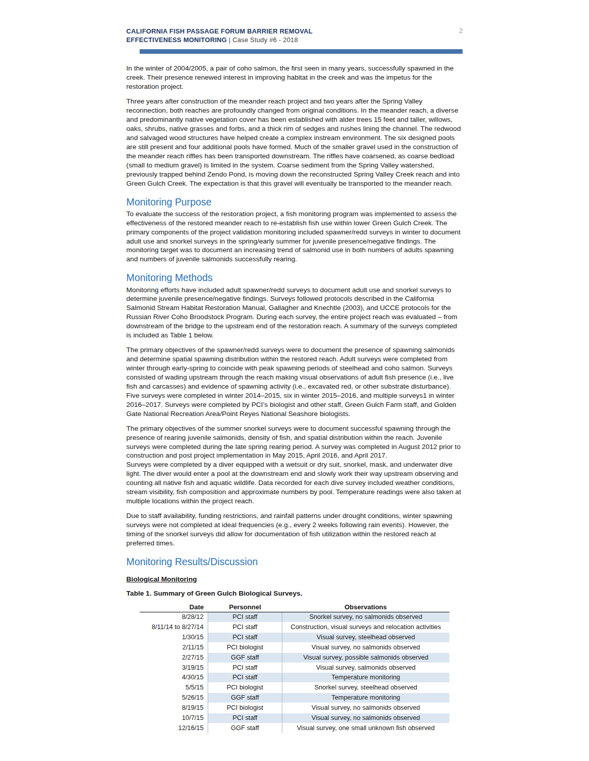California Fish Passage Forum Barrier Removal
Effectiveness Monitoring | Case Study #6 - 2018
2
In the winter of 2004/2005, a pair of coho salmon, the first seen in many years, successfully spawned in the creek. Their presence renewed interest in improving habitat in the creek and was the impetus for the restoration project.
Three years after construction of the meander reach project and two years after the Spring Valley reconnection, both reaches are profoundly changed from original conditions. In the meander reach, a diverse and predominantly native vegetation cover has been established with alder trees 15 feet and taller, willows, oaks, shrubs, native grasses and forbs, and a thick rim of sedges and rushes lining the channel. The redwood and salvaged wood structures have helped create a complex instream environment. The six designed pools are still present and four additional pools have formed. Much of the smaller gravel used in the construction of the meander reach riffles has been transported downstream. The riffles have coarsened, as coarse bedload (small to medium gravel) is limited in the system. Coarse sediment from the Spring Valley watershed, previously trapped behind Zendo Pond, is moving down the reconstructed Spring Valley Creek reach and into Green Gulch Creek. The expectation is that this gravel will eventually be transported to the meander reach.
Monitoring Purpose
To evaluate the success of the restoration project, a fish monitoring program was implemented to assess the effectiveness of the restored meander reach to re-establish fish use within lower Green Gulch Creek. The primary components of the project validation monitoring included spawner/redd surveys in winter to document adult use and snorkel surveys in the spring/early summer for juvenile presence/negative findings. The monitoring target was to document an increasing trend of salmonid use in both numbers of adults spawning and numbers of juvenile salmonids successfully rearing.
Monitoring Methods
Monitoring efforts have included adult spawner/redd surveys to document adult use and snorkel surveys to determine juvenile presence/negative findings. Surveys followed protocols described in the California Salmonid Stream Habitat Restoration Manual, Gallagher and Knechtle (2003), and UCCE protocols for the Russian River Coho Broodstock Program. During each survey, the entire project reach was evaluated – from downstream of the bridge to the upstream end of the restoration reach. A summary of the surveys completed is included as Table 1 below.
The primary objectives of the spawner/redd surveys were to document the presence of spawning salmonids and determine spatial spawning distribution within the restored reach. Adult surveys were completed from winter through early-spring to coincide with peak spawning periods of steelhead and coho salmon. Surveys consisted of wading upstream through the reach making visual observations of adult fish presence (i.e., live fish and carcasses) and evidence of spawning activity (i.e., excavated red, or other substrate disturbance). Five surveys were completed in winter 2014–2015, six in winter 2015–2016, and multiple surveys1 in winter 2016–2017. Surveys were completed by PCI’s biologist and other staff, Green Gulch Farm staff, and Golden Gate National Recreation Area/Point Reyes National Seashore biologists.
The primary objectives of the summer snorkel surveys were to document successful spawning through the presence of rearing juvenile salmonids, density of fish, and spatial distribution within the reach. Juvenile surveys were completed during the late spring rearing period. A survey was completed in August 2012 prior to construction and post project implementation in May 2015, April 2016, and April 2017.
Surveys were completed by a diver equipped with a wetsuit or dry suit, snorkel, mask, and underwater dive light. The diver would enter a pool at the downstream end and slowly work their way upstream observing and counting all native fish and aquatic wildlife. Data recorded for each dive survey included weather conditions, stream visibility, fish composition and approximate numbers by pool. Temperature readings were also taken at multiple locations within the project reach.
Due to staff availability, funding restrictions, and rainfall patterns under drought conditions, winter spawning surveys were not completed at ideal frequencies (e.g., every 2 weeks following rain events). However, the timing of the snorkel surveys did allow for documentation of fish utilization within the restored reach at preferred times.
Monitoring Results/Discussion
Biological Monitoring
Table 1. Summary of Green Gulch Biological Surveys.
| Date | Personnel | Observations |
| --- | --- | --- |
| 8/28/12 | PCI staff | Snorkel survey, no salmonids observed |
| 8/11/14 to 8/27/14 | PCI staff | Construction, visual surveys and relocation activities |
| 1/30/15 | PCI staff | Visual survey, steelhead observed |
| 2/11/15 | PCI biologist | Visual survey, no salmonids observed |
| 2/27/15 | GGF staff | Visual survey, possible salmonids observed |
| 3/19/15 | PCI staff | Visual survey, salmonids observed |
| 4/30/15 | PCI staff | Temperature monitoring |
| 5/5/15 | PCI biologist | Snorkel survey, steelhead observed |
| 5/26/15 | GGF staff | Temperature monitoring |
| 8/19/15 | PCI biologist | Visual survey, no salmonids observed |
| 10/7/15 | PCI staff | Visual survey, no salmonids observed |
| 12/16/15 | GGF staff | Visual survey, one small unknown fish observed |